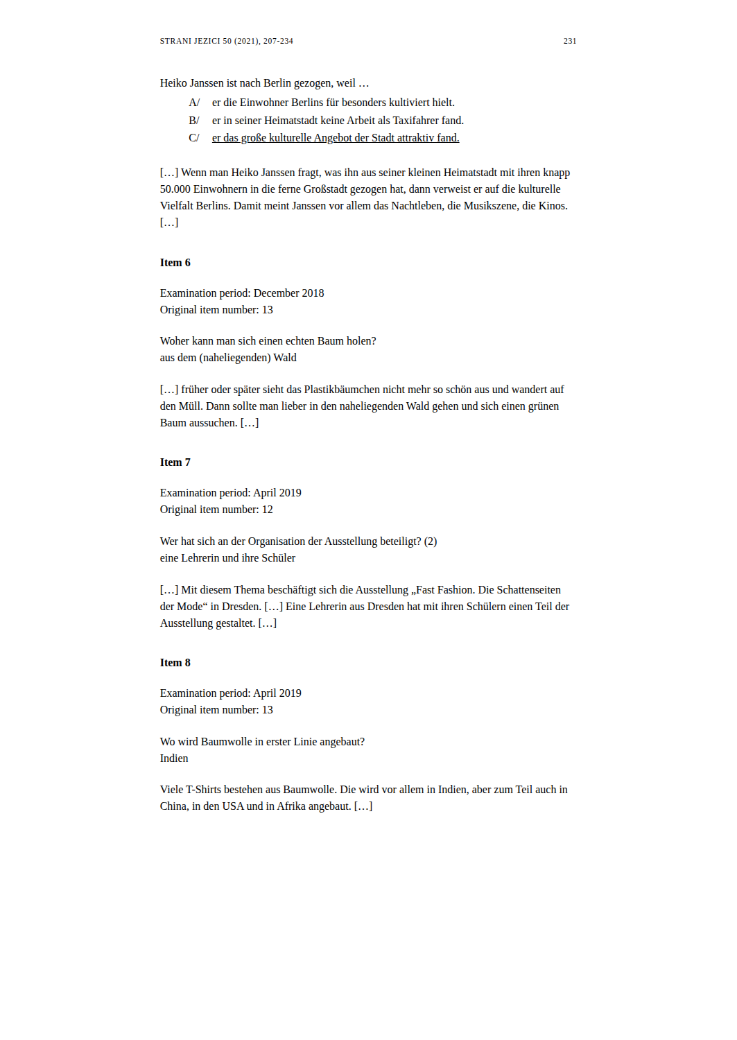Strani jezici 50 (2021), 207-234 231
Heiko Janssen ist nach Berlin gezogen, weil …
A/er die Einwohner Berlins für besonders kultiviert hielt.
B/er in seiner Heimatstadt keine Arbeit als Taxifahrer fand.
C/er das große kulturelle Angebot der Stadt attraktiv fand.
[…] Wenn man Heiko Janssen fragt, was ihn aus seiner kleinen Heimatstadt mit ihren knapp 50.000 Einwohnern in die ferne Großstadt gezogen hat, dann verweist er auf die kulturelle Vielfalt Berlins. Damit meint Janssen vor allem das Nachtleben, die Musikszene, die Kinos. […]
Item 6
Examination period: December 2018 Original item number: 13
Woher kann man sich einen echten Baum holen? aus dem (naheliegenden) Wald
[…] früher oder später sieht das Plastikbäumchen nicht mehr so schön aus und wandert auf den Müll. Dann sollte man lieber in den naheliegenden Wald gehen und sich einen grünen Baum aussuchen. […]
Item 7
Examination period: April 2019 Original item number: 12
Wer hat sich an der Organisation der Ausstellung beteiligt? (2) eine Lehrerin und ihre Schüler
[…] Mit diesem Thema beschäftigt sich die Ausstellung „Fast Fashion. Die Schattenseiten der Mode“ in Dresden. […] Eine Lehrerin aus Dresden hat mit ihren Schülern einen Teil der Ausstellung gestaltet. […]
Item 8
Examination period: April 2019 Original item number: 13
Wo wird Baumwolle in erster Linie angebaut? Indien
Viele T-Shirts bestehen aus Baumwolle. Die wird vor allem in Indien, aber zum Teil auch in China, in den USA und in Afrika angebaut. […]